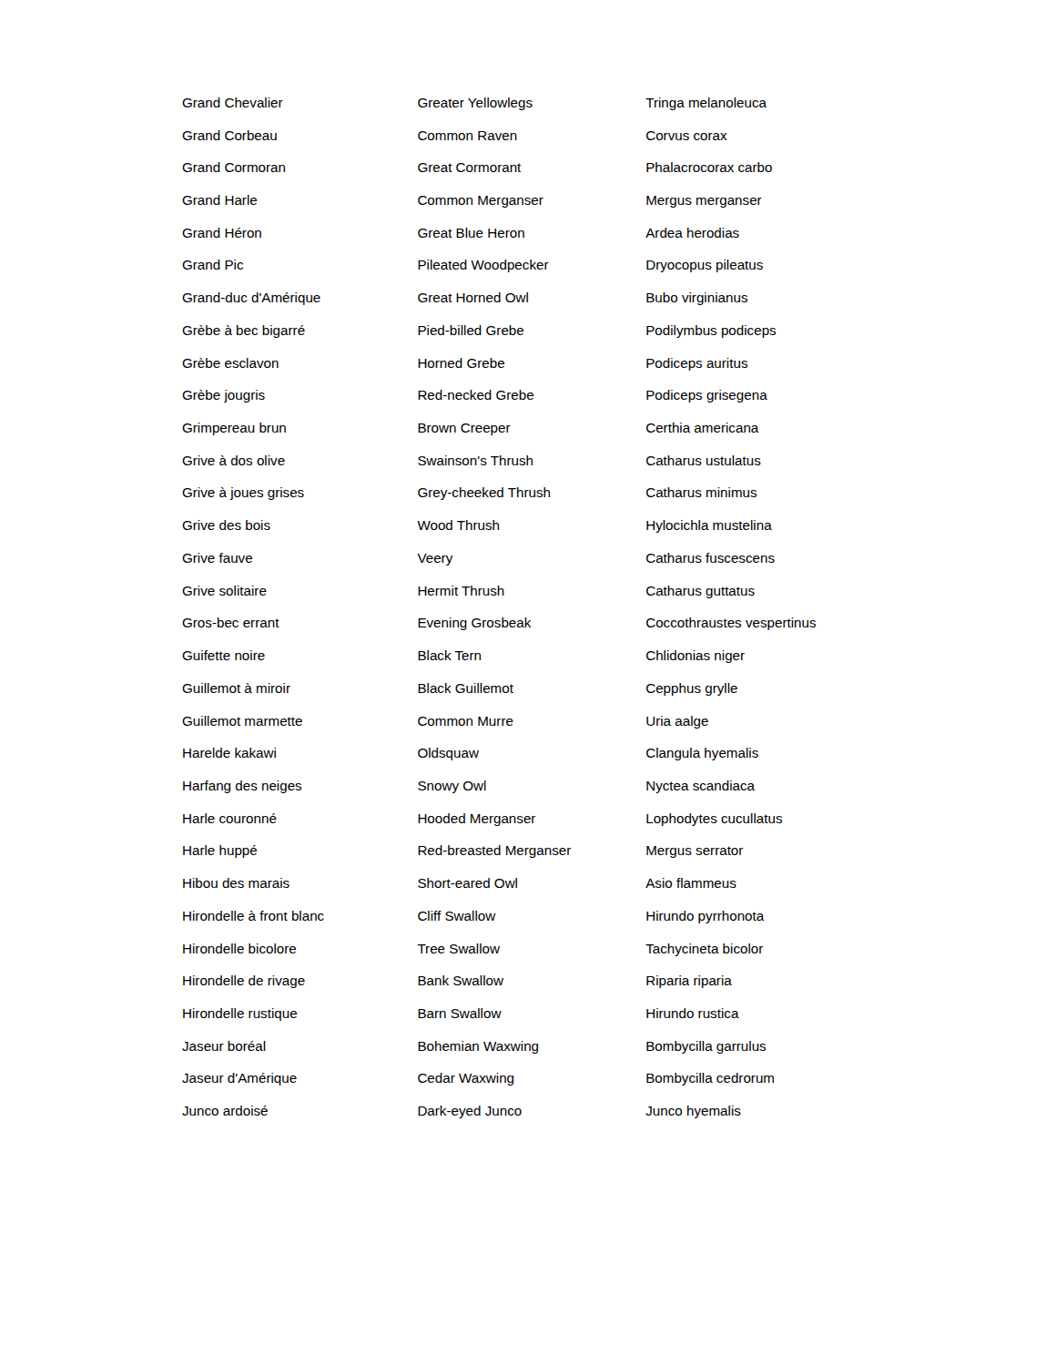| Grand Chevalier | Greater Yellowlegs | Tringa melanoleuca |
| Grand Corbeau | Common Raven | Corvus corax |
| Grand Cormoran | Great Cormorant | Phalacrocorax carbo |
| Grand Harle | Common Merganser | Mergus merganser |
| Grand Héron | Great Blue Heron | Ardea herodias |
| Grand Pic | Pileated Woodpecker | Dryocopus pileatus |
| Grand-duc d'Amérique | Great Horned Owl | Bubo virginianus |
| Grèbe à bec bigarré | Pied-billed Grebe | Podilymbus podiceps |
| Grèbe esclavon | Horned Grebe | Podiceps auritus |
| Grèbe jougris | Red-necked Grebe | Podiceps grisegena |
| Grimpereau brun | Brown Creeper | Certhia americana |
| Grive à dos olive | Swainson's Thrush | Catharus ustulatus |
| Grive à joues grises | Grey-cheeked Thrush | Catharus minimus |
| Grive des bois | Wood Thrush | Hylocichla mustelina |
| Grive fauve | Veery | Catharus fuscescens |
| Grive solitaire | Hermit Thrush | Catharus guttatus |
| Gros-bec errant | Evening Grosbeak | Coccothraustes vespertinus |
| Guifette noire | Black Tern | Chlidonias niger |
| Guillemot à miroir | Black Guillemot | Cepphus grylle |
| Guillemot marmette | Common Murre | Uria aalge |
| Harelde kakawi | Oldsquaw | Clangula hyemalis |
| Harfang des neiges | Snowy Owl | Nyctea scandiaca |
| Harle couronné | Hooded Merganser | Lophodytes cucullatus |
| Harle huppé | Red-breasted Merganser | Mergus serrator |
| Hibou des marais | Short-eared Owl | Asio flammeus |
| Hirondelle à front blanc | Cliff Swallow | Hirundo pyrrhonota |
| Hirondelle bicolore | Tree Swallow | Tachycineta bicolor |
| Hirondelle de rivage | Bank Swallow | Riparia riparia |
| Hirondelle rustique | Barn Swallow | Hirundo rustica |
| Jaseur boréal | Bohemian Waxwing | Bombycilla garrulus |
| Jaseur d'Amérique | Cedar Waxwing | Bombycilla cedrorum |
| Junco ardoisé | Dark-eyed Junco | Junco hyemalis |